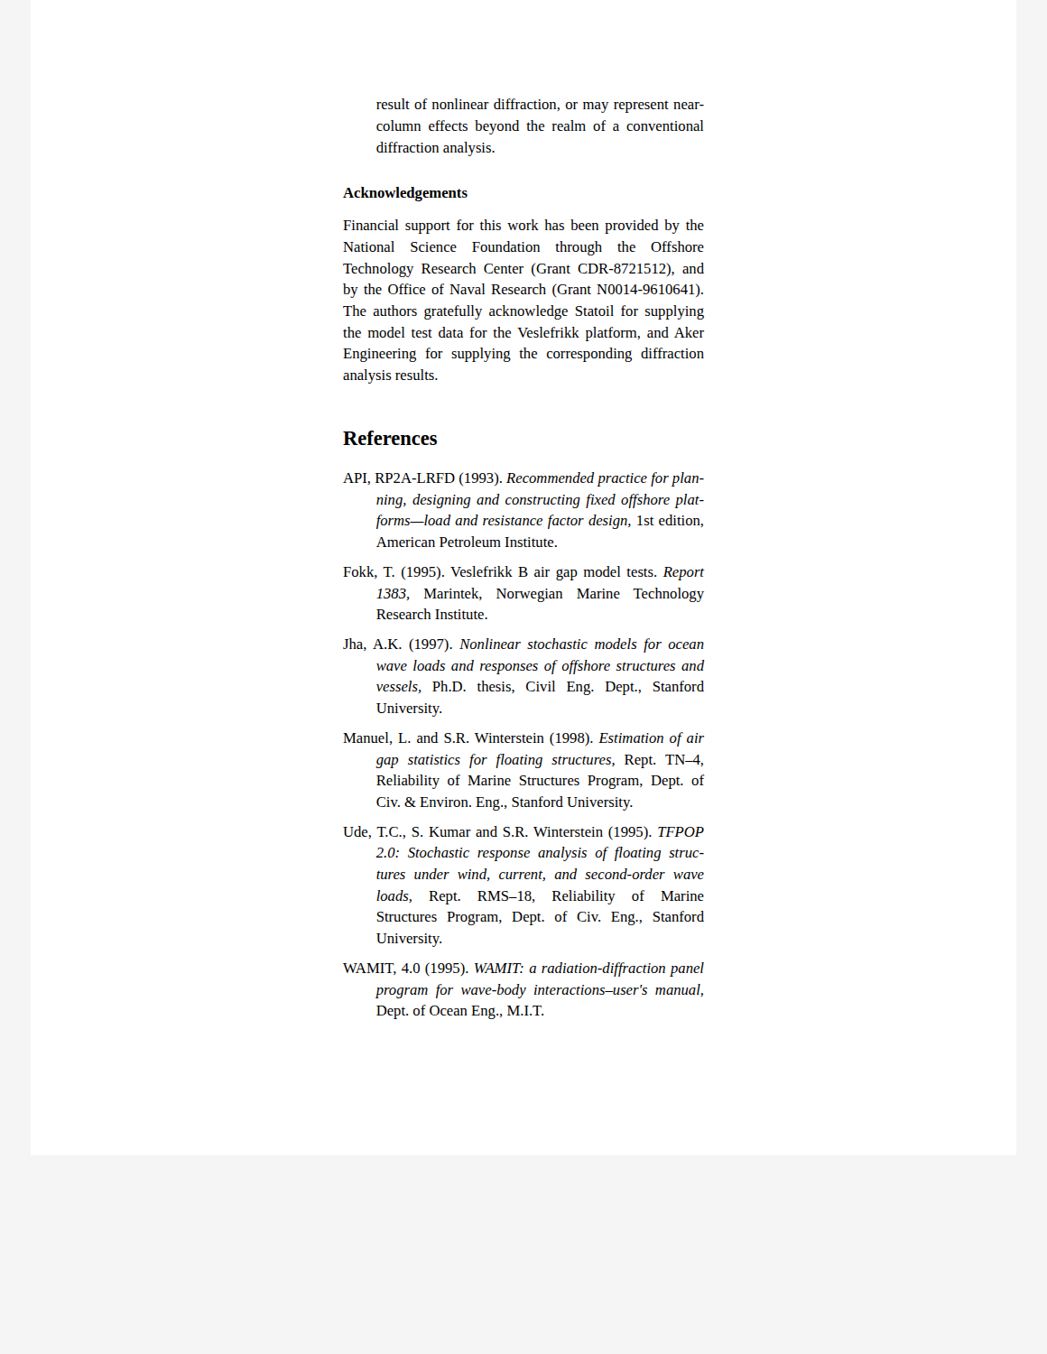result of nonlinear diffraction, or may represent near-column effects beyond the realm of a conventional diffraction analysis.
Acknowledgements
Financial support for this work has been provided by the National Science Foundation through the Offshore Technology Research Center (Grant CDR-8721512), and by the Office of Naval Research (Grant N0014-9610641). The authors gratefully acknowledge Statoil for supplying the model test data for the Veslefrikk platform, and Aker Engineering for supplying the corresponding diffraction analysis results.
References
API, RP2A-LRFD (1993). Recommended practice for planning, designing and constructing fixed offshore platforms—load and resistance factor design, 1st edition, American Petroleum Institute.
Fokk, T. (1995). Veslefrikk B air gap model tests. Report 1383, Marintek, Norwegian Marine Technology Research Institute.
Jha, A.K. (1997). Nonlinear stochastic models for ocean wave loads and responses of offshore structures and vessels, Ph.D. thesis, Civil Eng. Dept., Stanford University.
Manuel, L. and S.R. Winterstein (1998). Estimation of air gap statistics for floating structures, Rept. TN–4, Reliability of Marine Structures Program, Dept. of Civ. & Environ. Eng., Stanford University.
Ude, T.C., S. Kumar and S.R. Winterstein (1995). TFPOP 2.0: Stochastic response analysis of floating structures under wind, current, and second-order wave loads, Rept. RMS–18, Reliability of Marine Structures Program, Dept. of Civ. Eng., Stanford University.
WAMIT, 4.0 (1995). WAMIT: a radiation-diffraction panel program for wave-body interactions–user's manual, Dept. of Ocean Eng., M.I.T.